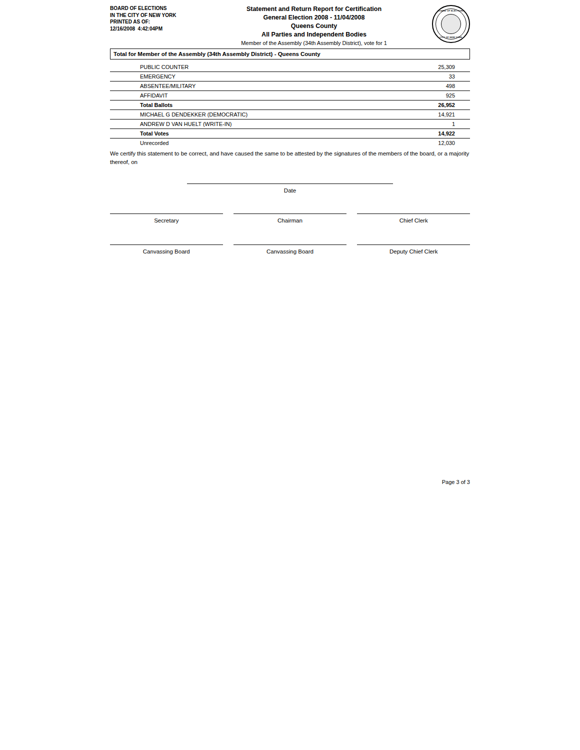BOARD OF ELECTIONS
IN THE CITY OF NEW YORK
PRINTED AS OF:
12/16/2008 4:42:04PM
Statement and Return Report for Certification
General Election 2008 - 11/04/2008
Queens County
All Parties and Independent Bodies
Member of the Assembly (34th Assembly District), vote for 1
BOARD OF ELECTIONS
CITY OF NEW YORK
Total for Member of the Assembly (34th Assembly District) - Queens County
| PUBLIC COUNTER | 25,309 |
| EMERGENCY | 33 |
| ABSENTEE/MILITARY | 498 |
| AFFIDAVIT | 925 |
| Total Ballots | 26,952 |
| MICHAEL G DENDEKKER (DEMOCRATIC) | 14,921 |
| ANDREW D VAN HUELT (WRITE-IN) | 1 |
| Total Votes | 14,922 |
| Unrecorded | 12,030 |
We certify this statement to be correct, and have caused the same to be attested by the signatures of the members of the board, or a majority thereof, on
Date
Secretary
Chairman
Chief Clerk
Canvassing Board
Canvassing Board
Deputy Chief Clerk
Page 3 of 3